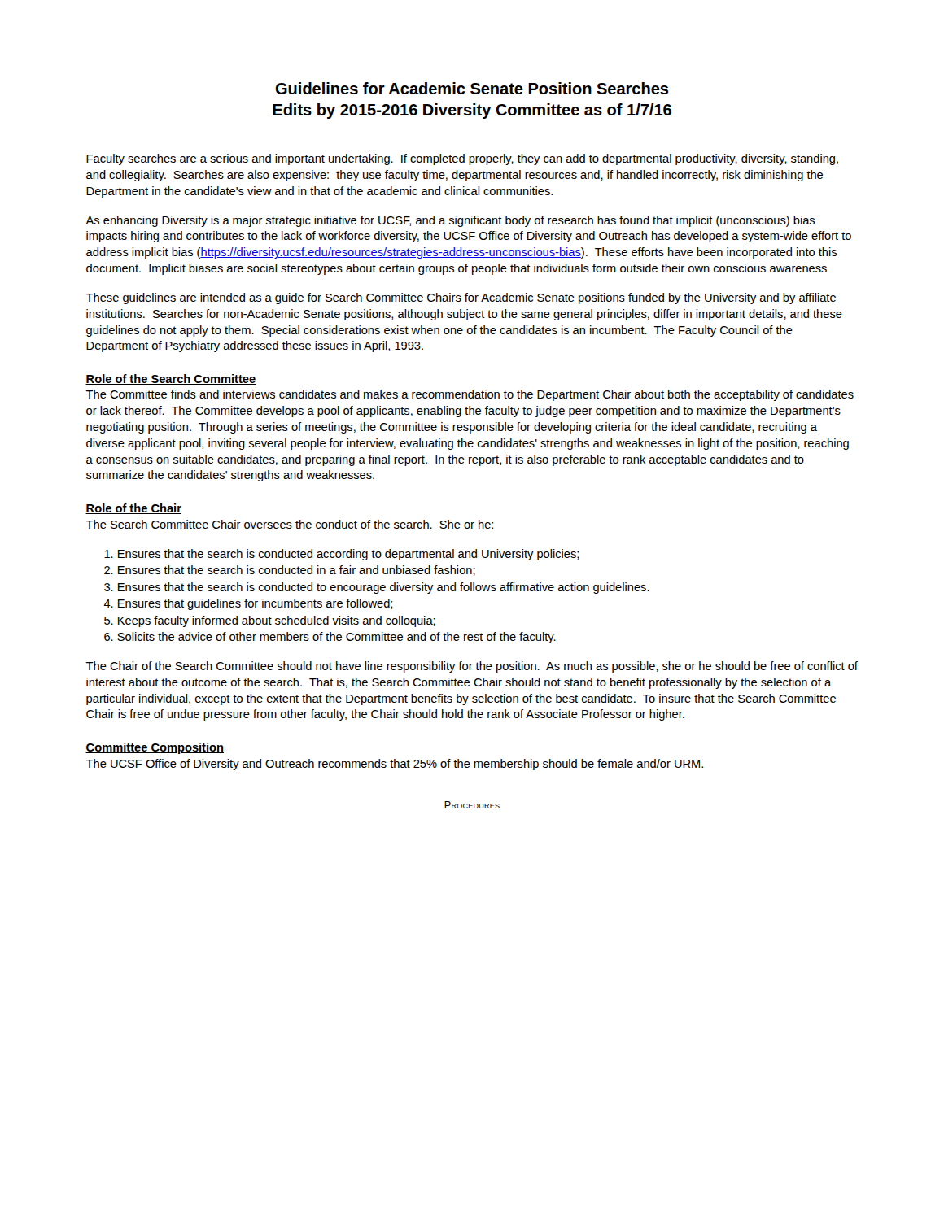Guidelines for Academic Senate Position Searches Edits by 2015-2016 Diversity Committee as of 1/7/16
Faculty searches are a serious and important undertaking. If completed properly, they can add to departmental productivity, diversity, standing, and collegiality. Searches are also expensive: they use faculty time, departmental resources and, if handled incorrectly, risk diminishing the Department in the candidate's view and in that of the academic and clinical communities.
As enhancing Diversity is a major strategic initiative for UCSF, and a significant body of research has found that implicit (unconscious) bias impacts hiring and contributes to the lack of workforce diversity, the UCSF Office of Diversity and Outreach has developed a system-wide effort to address implicit bias (https://diversity.ucsf.edu/resources/strategies-address-unconscious-bias). These efforts have been incorporated into this document. Implicit biases are social stereotypes about certain groups of people that individuals form outside their own conscious awareness
These guidelines are intended as a guide for Search Committee Chairs for Academic Senate positions funded by the University and by affiliate institutions. Searches for non-Academic Senate positions, although subject to the same general principles, differ in important details, and these guidelines do not apply to them. Special considerations exist when one of the candidates is an incumbent. The Faculty Council of the Department of Psychiatry addressed these issues in April, 1993.
Role of the Search Committee
The Committee finds and interviews candidates and makes a recommendation to the Department Chair about both the acceptability of candidates or lack thereof. The Committee develops a pool of applicants, enabling the faculty to judge peer competition and to maximize the Department's negotiating position. Through a series of meetings, the Committee is responsible for developing criteria for the ideal candidate, recruiting a diverse applicant pool, inviting several people for interview, evaluating the candidates' strengths and weaknesses in light of the position, reaching a consensus on suitable candidates, and preparing a final report. In the report, it is also preferable to rank acceptable candidates and to summarize the candidates' strengths and weaknesses.
Role of the Chair
The Search Committee Chair oversees the conduct of the search. She or he:
Ensures that the search is conducted according to departmental and University policies;
Ensures that the search is conducted in a fair and unbiased fashion;
Ensures that the search is conducted to encourage diversity and follows affirmative action guidelines.
Ensures that guidelines for incumbents are followed;
Keeps faculty informed about scheduled visits and colloquia;
Solicits the advice of other members of the Committee and of the rest of the faculty.
The Chair of the Search Committee should not have line responsibility for the position. As much as possible, she or he should be free of conflict of interest about the outcome of the search. That is, the Search Committee Chair should not stand to benefit professionally by the selection of a particular individual, except to the extent that the Department benefits by selection of the best candidate. To insure that the Search Committee Chair is free of undue pressure from other faculty, the Chair should hold the rank of Associate Professor or higher.
Committee Composition
The UCSF Office of Diversity and Outreach recommends that 25% of the membership should be female and/or URM.
Procedures